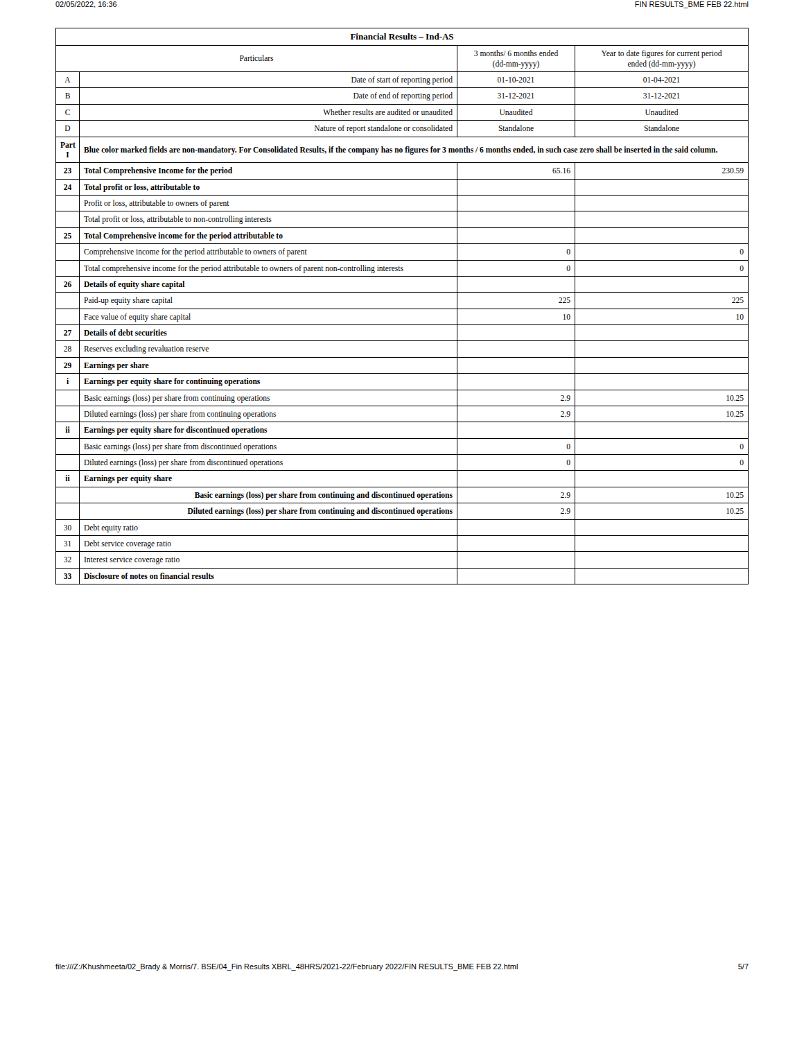02/05/2022, 16:36
FIN RESULTS_BME FEB 22.html
| Financial Results – Ind-AS |
| Particulars | 3 months/ 6 months ended (dd-mm-yyyy) | Year to date figures for current period ended (dd-mm-yyyy) |
| A | Date of start of reporting period | 01-10-2021 | 01-04-2021 |
| B | Date of end of reporting period | 31-12-2021 | 31-12-2021 |
| C | Whether results are audited or unaudited | Unaudited | Unaudited |
| D | Nature of report standalone or consolidated | Standalone | Standalone |
| Part I | Blue color marked fields are non-mandatory. For Consolidated Results, if the company has no figures for 3 months / 6 months ended, in such case zero shall be inserted in the said column. |
| 23 | Total Comprehensive Income for the period | 65.16 | 230.59 |
| 24 | Total profit or loss, attributable to | | |
| | Profit or loss, attributable to owners of parent | | |
| | Total profit or loss, attributable to non-controlling interests | | |
| 25 | Total Comprehensive income for the period attributable to | | |
| | Comprehensive income for the period attributable to owners of parent | 0 | 0 |
| | Total comprehensive income for the period attributable to owners of parent non-controlling interests | 0 | 0 |
| 26 | Details of equity share capital | | |
| | Paid-up equity share capital | 225 | 225 |
| | Face value of equity share capital | 10 | 10 |
| 27 | Details of debt securities | | |
| 28 | Reserves excluding revaluation reserve | | |
| 29 | Earnings per share | | |
| i | Earnings per equity share for continuing operations | | |
| | Basic earnings (loss) per share from continuing operations | 2.9 | 10.25 |
| | Diluted earnings (loss) per share from continuing operations | 2.9 | 10.25 |
| ii | Earnings per equity share for discontinued operations | | |
| | Basic earnings (loss) per share from discontinued operations | 0 | 0 |
| | Diluted earnings (loss) per share from discontinued operations | 0 | 0 |
| ii | Earnings per equity share | | |
| | Basic earnings (loss) per share from continuing and discontinued operations | 2.9 | 10.25 |
| | Diluted earnings (loss) per share from continuing and discontinued operations | 2.9 | 10.25 |
| 30 | Debt equity ratio | | |
| 31 | Debt service coverage ratio | | |
| 32 | Interest service coverage ratio | | |
| 33 | Disclosure of notes on financial results | | |
file:///Z:/Khushmeeta/02_Brady & Morris/7. BSE/04_Fin Results XBRL_48HRS/2021-22/February 2022/FIN RESULTS_BME FEB 22.html
5/7